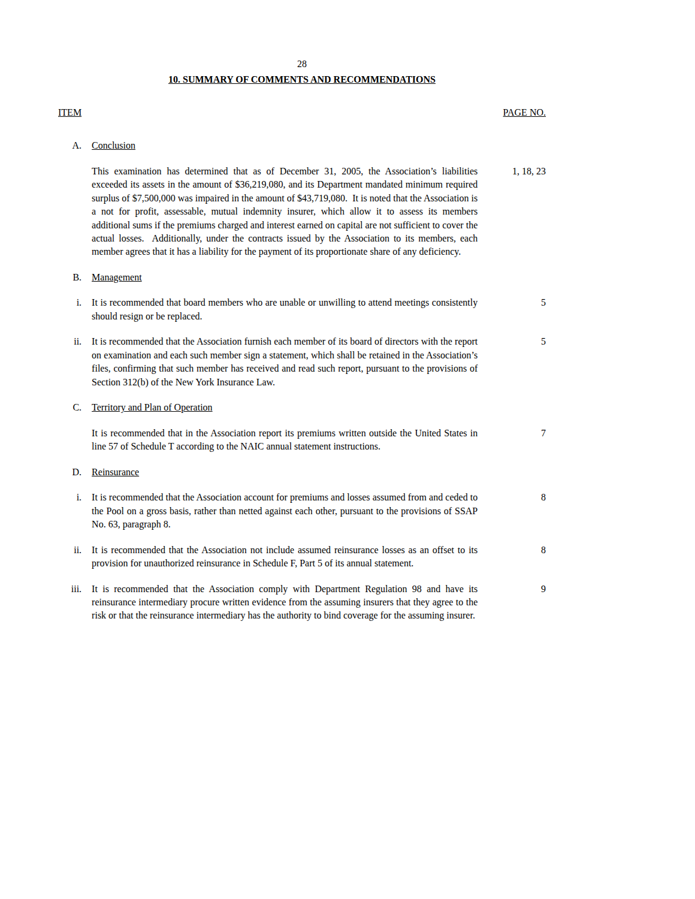28
10. SUMMARY OF COMMENTS AND RECOMMENDATIONS
| ITEM | | PAGE NO. |
| A. | Conclusion | |
| | This examination has determined that as of December 31, 2005, the Association’s liabilities exceeded its assets in the amount of $36,219,080, and its Department mandated minimum required surplus of $7,500,000 was impaired in the amount of $43,719,080. It is noted that the Association is a not for profit, assessable, mutual indemnity insurer, which allow it to assess its members additional sums if the premiums charged and interest earned on capital are not sufficient to cover the actual losses. Additionally, under the contracts issued by the Association to its members, each member agrees that it has a liability for the payment of its proportionate share of any deficiency. | 1, 18, 23 |
| B. | Management | |
| i. | It is recommended that board members who are unable or unwilling to attend meetings consistently should resign or be replaced. | 5 |
| ii. | It is recommended that the Association furnish each member of its board of directors with the report on examination and each such member sign a statement, which shall be retained in the Association’s files, confirming that such member has received and read such report, pursuant to the provisions of Section 312(b) of the New York Insurance Law. | 5 |
| C. | Territory and Plan of Operation | |
| | It is recommended that in the Association report its premiums written outside the United States in line 57 of Schedule T according to the NAIC annual statement instructions. | 7 |
| D. | Reinsurance | |
| i. | It is recommended that the Association account for premiums and losses assumed from and ceded to the Pool on a gross basis, rather than netted against each other, pursuant to the provisions of SSAP No. 63, paragraph 8. | 8 |
| ii. | It is recommended that the Association not include assumed reinsurance losses as an offset to its provision for unauthorized reinsurance in Schedule F, Part 5 of its annual statement. | 8 |
| iii. | It is recommended that the Association comply with Department Regulation 98 and have its reinsurance intermediary procure written evidence from the assuming insurers that they agree to the risk or that the reinsurance intermediary has the authority to bind coverage for the assuming insurer. | 9 |